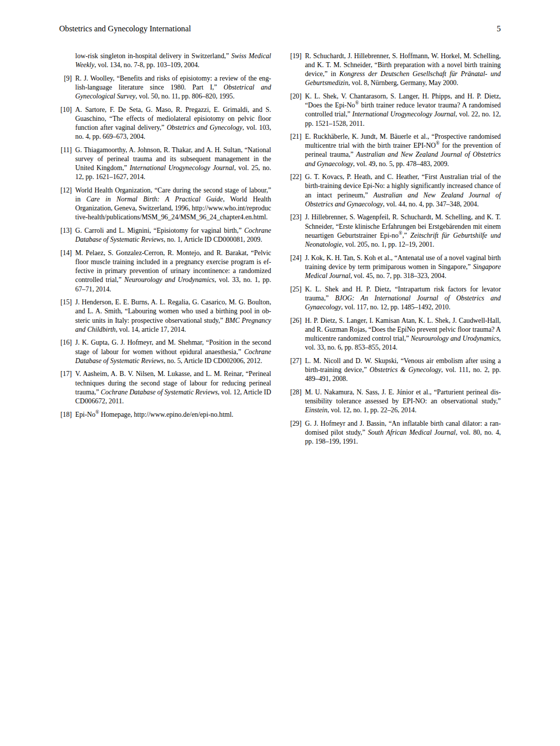Obstetrics and Gynecology International 5
low-risk singleton in-hospital delivery in Switzerland,” Swiss Medical Weekly, vol. 134, no. 7-8, pp. 103–109, 2004.
[9] R. J. Woolley, “Benefits and risks of episiotomy: a review of the english-language literature since 1980. Part I,” Obstetrical and Gynecological Survey, vol. 50, no. 11, pp. 806–820, 1995.
[10] A. Sartore, F. De Seta, G. Maso, R. Pregazzi, E. Grimaldi, and S. Guaschino, “The effects of mediolateral episiotomy on pelvic floor function after vaginal delivery,” Obstetrics and Gynecology, vol. 103, no. 4, pp. 669–673, 2004.
[11] G. Thiagamoorthy, A. Johnson, R. Thakar, and A. H. Sultan, “National survey of perineal trauma and its subsequent management in the United Kingdom,” International Urogynecology Journal, vol. 25, no. 12, pp. 1621–1627, 2014.
[12] World Health Organization, “Care during the second stage of labour,” in Care in Normal Birth: A Practical Guide, World Health Organization, Geneva, Switzerland, 1996, http://www.who.int/reproductive-health/publications/MSM_96_24/MSM_96_24_chapter4.en.html.
[13] G. Carroli and L. Mignini, “Episiotomy for vaginal birth,” Cochrane Database of Systematic Reviews, no. 1, Article ID CD000081, 2009.
[14] M. Pelaez, S. Gonzalez-Cerron, R. Montejo, and R. Barakat, “Pelvic floor muscle training included in a pregnancy exercise program is effective in primary prevention of urinary incontinence: a randomized controlled trial,” Neurourology and Urodynamics, vol. 33, no. 1, pp. 67–71, 2014.
[15] J. Henderson, E. E. Burns, A. L. Regalia, G. Casarico, M. G. Boulton, and L. A. Smith, “Labouring women who used a birthing pool in obsteric units in Italy: prospective observational study,” BMC Pregnancy and Childbirth, vol. 14, article 17, 2014.
[16] J. K. Gupta, G. J. Hofmeyr, and M. Shehmar, “Position in the second stage of labour for women without epidural anaesthesia,” Cochrane Database of Systematic Reviews, no. 5, Article ID CD002006, 2012.
[17] V. Aasheim, A. B. V. Nilsen, M. Lukasse, and L. M. Reinar, “Perineal techniques during the second stage of labour for reducing perineal trauma,” Cochrane Database of Systematic Reviews, vol. 12, Article ID CD006672, 2011.
[18] Epi-No® Homepage, http://www.epino.de/en/epi-no.html.
[19] R. Schuchardt, J. Hillebrenner, S. Hoffmann, W. Horkel, M. Schelling, and K. T. M. Schneider, “Birth preparation with a novel birth training device,” in Kongress der Deutschen Gesellschaft für Pränatal- und Geburtsmedizin, vol. 8, Nürnberg, Germany, May 2000.
[20] K. L. Shek, V. Chantarasorn, S. Langer, H. Phipps, and H. P. Dietz, “Does the Epi-No® birth trainer reduce levator trauma? A randomised controlled trial,” International Urogynecology Journal, vol. 22, no. 12, pp. 1521–1528, 2011.
[21] E. Ruckhäberle, K. Jundt, M. Bäuerle et al., “Prospective randomised multicentre trial with the birth trainer EPI-NO® for the prevention of perineal trauma,” Australian and New Zealand Journal of Obstetrics and Gynaecology, vol. 49, no. 5, pp. 478–483, 2009.
[22] G. T. Kovacs, P. Heath, and C. Heather, “First Australian trial of the birth-training device Epi-No: a highly significantly increased chance of an intact perineum,” Australian and New Zealand Journal of Obstetrics and Gynaecology, vol. 44, no. 4, pp. 347–348, 2004.
[23] J. Hillebrenner, S. Wagenpfeil, R. Schuchardt, M. Schelling, and K. T. Schneider, “Erste klinische Erfahrungen bei Erstgebärenden mit einem neuartigen Geburtstrainer Epi-no®,” Zeitschrift für Geburtshilfe und Neonatologie, vol. 205, no. 1, pp. 12–19, 2001.
[24] J. Kok, K. H. Tan, S. Koh et al., “Antenatal use of a novel vaginal birth training device by term primiparous women in Singapore,” Singapore Medical Journal, vol. 45, no. 7, pp. 318–323, 2004.
[25] K. L. Shek and H. P. Dietz, “Intrapartum risk factors for levator trauma,” BJOG: An International Journal of Obstetrics and Gynaecology, vol. 117, no. 12, pp. 1485–1492, 2010.
[26] H. P. Dietz, S. Langer, I. Kamisan Atan, K. L. Shek, J. Caudwell-Hall, and R. Guzman Rojas, “Does the EpiNo prevent pelvic floor trauma? A multicentre randomized control trial,” Neurourology and Urodynamics, vol. 33, no. 6, pp. 853–855, 2014.
[27] L. M. Nicoll and D. W. Skupski, “Venous air embolism after using a birth-training device,” Obstetrics & Gynecology, vol. 111, no. 2, pp. 489–491, 2008.
[28] M. U. Nakamura, N. Sass, J. E. Júnior et al., “Parturient perineal distensibility tolerance assessed by EPI-NO: an observational study,” Einstein, vol. 12, no. 1, pp. 22–26, 2014.
[29] G. J. Hofmeyr and J. Bassin, “An inflatable birth canal dilator: a randomised pilot study,” South African Medical Journal, vol. 80, no. 4, pp. 198–199, 1991.